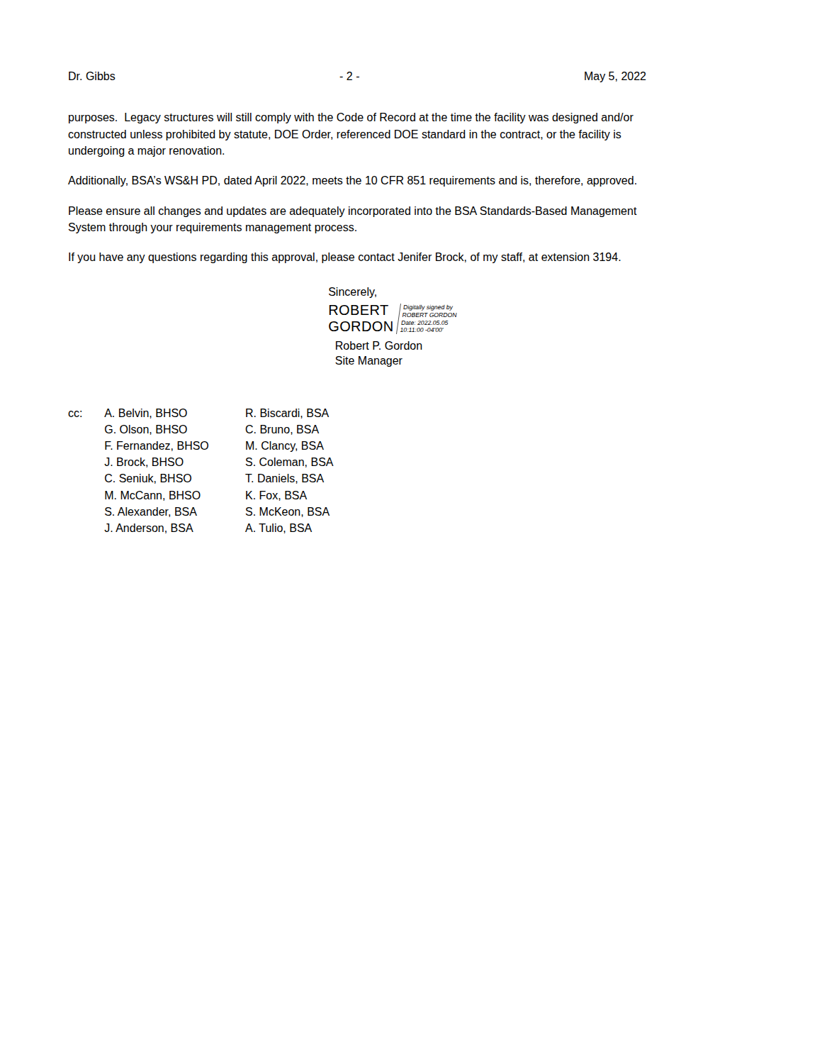Dr. Gibbs
- 2 -
May 5, 2022
purposes. Legacy structures will still comply with the Code of Record at the time the facility was designed and/or constructed unless prohibited by statute, DOE Order, referenced DOE standard in the contract, or the facility is undergoing a major renovation.
Additionally, BSA’s WS&H PD, dated April 2022, meets the 10 CFR 851 requirements and is, therefore, approved.
Please ensure all changes and updates are adequately incorporated into the BSA Standards-Based Management System through your requirements management process.
If you have any questions regarding this approval, please contact Jenifer Brock, of my staff, at extension 3194.
Sincerely,
ROBERT
GORDON
Digitally signed by
ROBERT GORDON
Date: 2022.05.05
10:11:00 -04'00'
Robert P. Gordon
Site Manager
cc:
A. Belvin, BHSO
G. Olson, BHSO
F. Fernandez, BHSO
J. Brock, BHSO
C. Seniuk, BHSO
M. McCann, BHSO
S. Alexander, BSA
J. Anderson, BSA
R. Biscardi, BSA
C. Bruno, BSA
M. Clancy, BSA
S. Coleman, BSA
T. Daniels, BSA
K. Fox, BSA
S. McKeon, BSA
A. Tulio, BSA